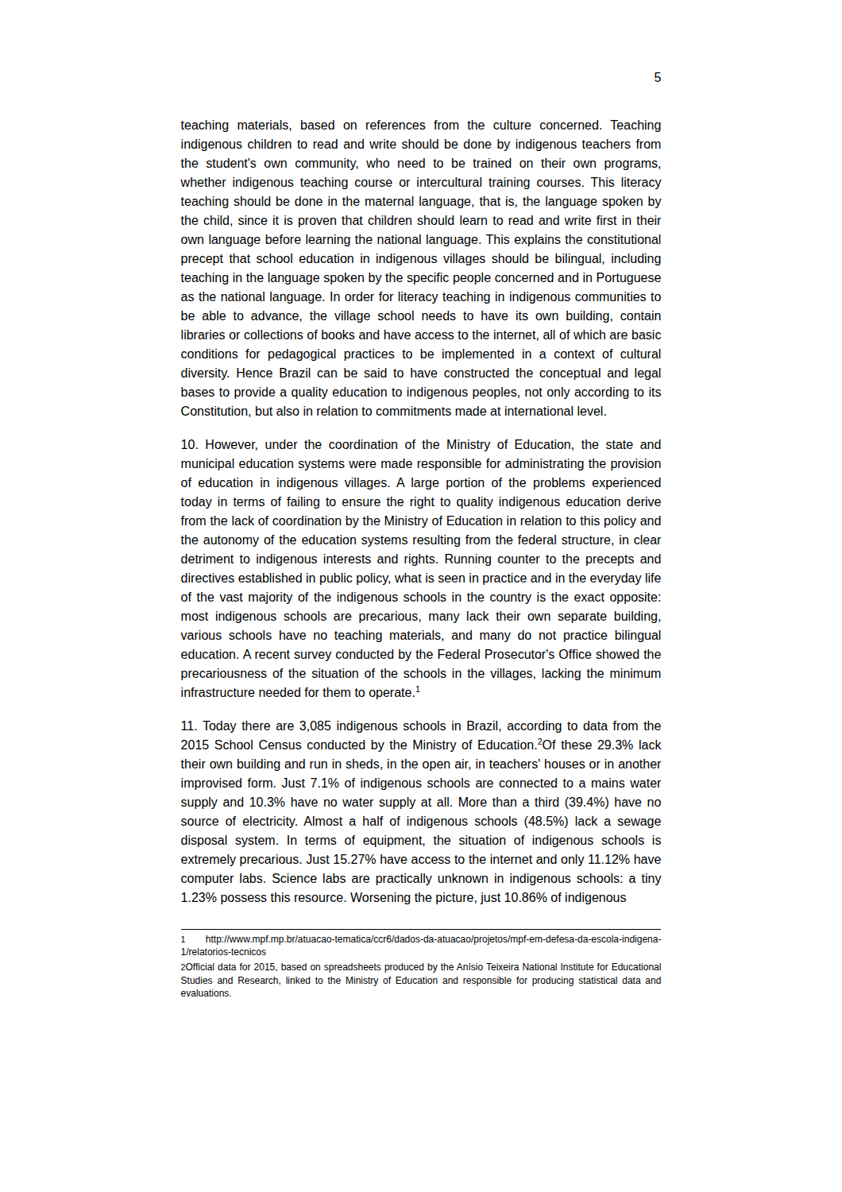5
teaching materials, based on references from the culture concerned. Teaching indigenous children to read and write should be done by indigenous teachers from the student's own community, who need to be trained on their own programs, whether indigenous teaching course or intercultural training courses. This literacy teaching should be done in the maternal language, that is, the language spoken by the child, since it is proven that children should learn to read and write first in their own language before learning the national language. This explains the constitutional precept that school education in indigenous villages should be bilingual, including teaching in the language spoken by the specific people concerned and in Portuguese as the national language. In order for literacy teaching in indigenous communities to be able to advance, the village school needs to have its own building, contain libraries or collections of books and have access to the internet, all of which are basic conditions for pedagogical practices to be implemented in a context of cultural diversity. Hence Brazil can be said to have constructed the conceptual and legal bases to provide a quality education to indigenous peoples, not only according to its Constitution, but also in relation to commitments made at international level.
10. However, under the coordination of the Ministry of Education, the state and municipal education systems were made responsible for administrating the provision of education in indigenous villages. A large portion of the problems experienced today in terms of failing to ensure the right to quality indigenous education derive from the lack of coordination by the Ministry of Education in relation to this policy and the autonomy of the education systems resulting from the federal structure, in clear detriment to indigenous interests and rights. Running counter to the precepts and directives established in public policy, what is seen in practice and in the everyday life of the vast majority of the indigenous schools in the country is the exact opposite: most indigenous schools are precarious, many lack their own separate building, various schools have no teaching materials, and many do not practice bilingual education. A recent survey conducted by the Federal Prosecutor's Office showed the precariousness of the situation of the schools in the villages, lacking the minimum infrastructure needed for them to operate.1
11. Today there are 3,085 indigenous schools in Brazil, according to data from the 2015 School Census conducted by the Ministry of Education.2Of these 29.3% lack their own building and run in sheds, in the open air, in teachers' houses or in another improvised form. Just 7.1% of indigenous schools are connected to a mains water supply and 10.3% have no water supply at all. More than a third (39.4%) have no source of electricity. Almost a half of indigenous schools (48.5%) lack a sewage disposal system. In terms of equipment, the situation of indigenous schools is extremely precarious. Just 15.27% have access to the internet and only 11.12% have computer labs. Science labs are practically unknown in indigenous schools: a tiny 1.23% possess this resource. Worsening the picture, just 10.86% of indigenous
1 http://www.mpf.mp.br/atuacao-tematica/ccr6/dados-da-atuacao/projetos/mpf-em-defesa-da-escola-indigena-1/relatorios-tecnicos
2 Official data for 2015, based on spreadsheets produced by the Anísio Teixeira National Institute for Educational Studies and Research, linked to the Ministry of Education and responsible for producing statistical data and evaluations.